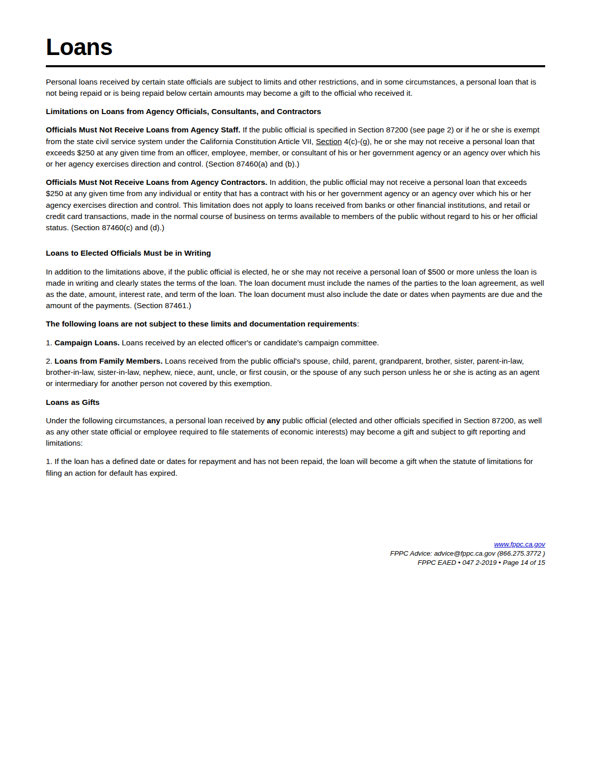Loans
Personal loans received by certain state officials are subject to limits and other restrictions, and in some circumstances, a personal loan that is not being repaid or is being repaid below certain amounts may become a gift to the official who received it.
Limitations on Loans from Agency Officials, Consultants, and Contractors
Officials Must Not Receive Loans from Agency Staff. If the public official is specified in Section 87200 (see page 2) or if he or she is exempt from the state civil service system under the California Constitution Article VII, Section 4(c)-(g), he or she may not receive a personal loan that exceeds $250 at any given time from an officer, employee, member, or consultant of his or her government agency or an agency over which his or her agency exercises direction and control. (Section 87460(a) and (b).)
Officials Must Not Receive Loans from Agency Contractors. In addition, the public official may not receive a personal loan that exceeds $250 at any given time from any individual or entity that has a contract with his or her government agency or an agency over which his or her agency exercises direction and control. This limitation does not apply to loans received from banks or other financial institutions, and retail or credit card transactions, made in the normal course of business on terms available to members of the public without regard to his or her official status. (Section 87460(c) and (d).)
Loans to Elected Officials Must be in Writing
In addition to the limitations above, if the public official is elected, he or she may not receive a personal loan of $500 or more unless the loan is made in writing and clearly states the terms of the loan. The loan document must include the names of the parties to the loan agreement, as well as the date, amount, interest rate, and term of the loan. The loan document must also include the date or dates when payments are due and the amount of the payments. (Section 87461.)
The following loans are not subject to these limits and documentation requirements:
1. Campaign Loans. Loans received by an elected officer's or candidate's campaign committee.
2. Loans from Family Members. Loans received from the public official's spouse, child, parent, grandparent, brother, sister, parent-in-law, brother-in-law, sister-in-law, nephew, niece, aunt, uncle, or first cousin, or the spouse of any such person unless he or she is acting as an agent or intermediary for another person not covered by this exemption.
Loans as Gifts
Under the following circumstances, a personal loan received by any public official (elected and other officials specified in Section 87200, as well as any other state official or employee required to file statements of economic interests) may become a gift and subject to gift reporting and limitations:
1. If the loan has a defined date or dates for repayment and has not been repaid, the loan will become a gift when the statute of limitations for filing an action for default has expired.
www.fppc.ca.gov
FPPC Advice: advice@fppc.ca.gov (866.275.3772 )
FPPC EAED • 047 2-2019 • Page 14 of 15